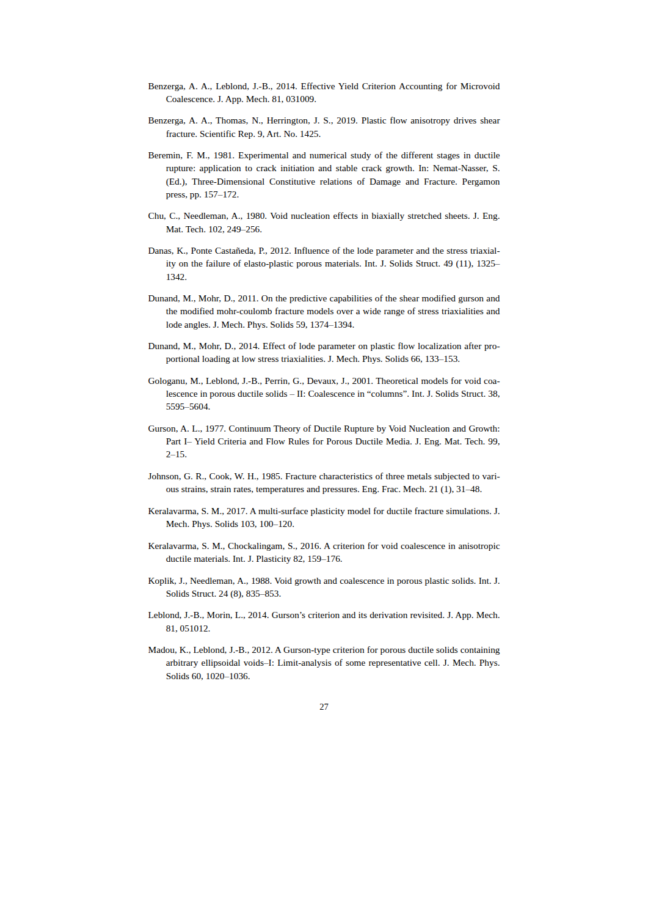Benzerga, A. A., Leblond, J.-B., 2014. Effective Yield Criterion Accounting for Microvoid Coalescence. J. App. Mech. 81, 031009.
Benzerga, A. A., Thomas, N., Herrington, J. S., 2019. Plastic flow anisotropy drives shear fracture. Scientific Rep. 9, Art. No. 1425.
Beremin, F. M., 1981. Experimental and numerical study of the different stages in ductile rupture: application to crack initiation and stable crack growth. In: Nemat-Nasser, S. (Ed.), Three-Dimensional Constitutive relations of Damage and Fracture. Pergamon press, pp. 157–172.
Chu, C., Needleman, A., 1980. Void nucleation effects in biaxially stretched sheets. J. Eng. Mat. Tech. 102, 249–256.
Danas, K., Ponte Castañeda, P., 2012. Influence of the lode parameter and the stress triaxiality on the failure of elasto-plastic porous materials. Int. J. Solids Struct. 49 (11), 1325–1342.
Dunand, M., Mohr, D., 2011. On the predictive capabilities of the shear modified gurson and the modified mohr-coulomb fracture models over a wide range of stress triaxialities and lode angles. J. Mech. Phys. Solids 59, 1374–1394.
Dunand, M., Mohr, D., 2014. Effect of lode parameter on plastic flow localization after proportional loading at low stress triaxialities. J. Mech. Phys. Solids 66, 133–153.
Gologanu, M., Leblond, J.-B., Perrin, G., Devaux, J., 2001. Theoretical models for void coalescence in porous ductile solids – II: Coalescence in “columns”. Int. J. Solids Struct. 38, 5595–5604.
Gurson, A. L., 1977. Continuum Theory of Ductile Rupture by Void Nucleation and Growth: Part I– Yield Criteria and Flow Rules for Porous Ductile Media. J. Eng. Mat. Tech. 99, 2–15.
Johnson, G. R., Cook, W. H., 1985. Fracture characteristics of three metals subjected to various strains, strain rates, temperatures and pressures. Eng. Frac. Mech. 21 (1), 31–48.
Keralavarma, S. M., 2017. A multi-surface plasticity model for ductile fracture simulations. J. Mech. Phys. Solids 103, 100–120.
Keralavarma, S. M., Chockalingam, S., 2016. A criterion for void coalescence in anisotropic ductile materials. Int. J. Plasticity 82, 159–176.
Koplik, J., Needleman, A., 1988. Void growth and coalescence in porous plastic solids. Int. J. Solids Struct. 24 (8), 835–853.
Leblond, J.-B., Morin, L., 2014. Gurson’s criterion and its derivation revisited. J. App. Mech. 81, 051012.
Madou, K., Leblond, J.-B., 2012. A Gurson-type criterion for porous ductile solids containing arbitrary ellipsoidal voids–I: Limit-analysis of some representative cell. J. Mech. Phys. Solids 60, 1020–1036.
27